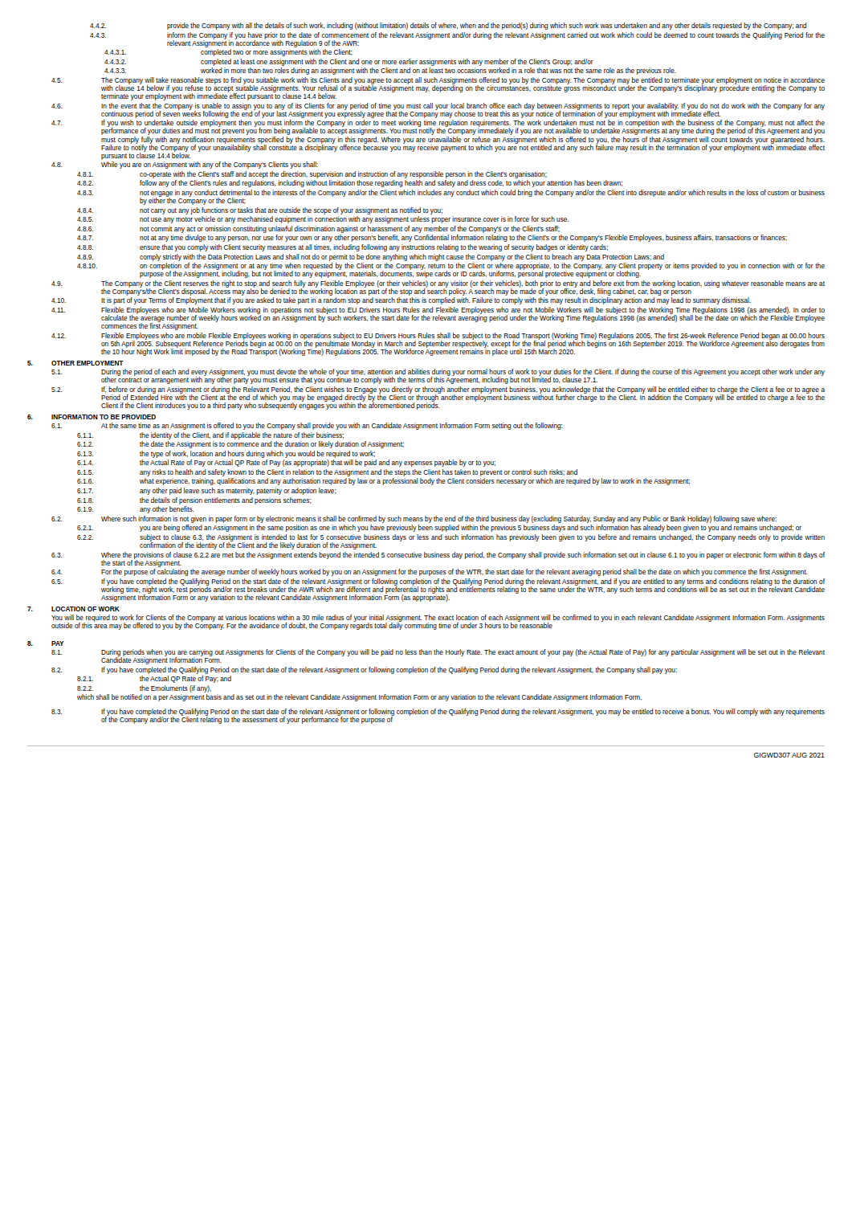4.4.2.
provide the Company with all the details of such work, including (without limitation) details of where, when and the period(s) during which such work was undertaken and any other details requested by the Company; and
4.4.3.
inform the Company if you have prior to the date of commencement of the relevant Assignment and/or during the relevant Assignment carried out work which could be deemed to count towards the Qualifying Period for the relevant Assignment in accordance with Regulation 9 of the AWR:
4.4.3.1.
completed two or more assignments with the Client;
4.4.3.2.
completed at least one assignment with the Client and one or more earlier assignments with any member of the Client's Group; and/or
4.4.3.3.
worked in more than two roles during an assignment with the Client and on at least two occasions worked in a role that was not the same role as the previous role.
4.5.
The Company will take reasonable steps to find you suitable work with its Clients and you agree to accept all such Assignments offered to you by the Company. The Company may be entitled to terminate your employment on notice in accordance with clause 14 below if you refuse to accept suitable Assignments. Your refusal of a suitable Assignment may, depending on the circumstances, constitute gross misconduct under the Company's disciplinary procedure entitling the Company to terminate your employment with immediate effect pursuant to clause 14.4 below.
4.6.
In the event that the Company is unable to assign you to any of its Clients for any period of time you must call your local branch office each day between Assignments to report your availability. If you do not do work with the Company for any continuous period of seven weeks following the end of your last Assignment you expressly agree that the Company may choose to treat this as your notice of termination of your employment with immediate effect.
4.7.
If you wish to undertake outside employment then you must inform the Company in order to meet working time regulation requirements. The work undertaken must not be in competition with the business of the Company, must not affect the performance of your duties and must not prevent you from being available to accept assignments. You must notify the Company immediately if you are not available to undertake Assignments at any time during the period of this Agreement and you must comply fully with any notification requirements specified by the Company in this regard. Where you are unavailable or refuse an Assignment which is offered to you, the hours of that Assignment will count towards your guaranteed hours. Failure to notify the Company of your unavailability shall constitute a disciplinary offence because you may receive payment to which you are not entitled and any such failure may result in the termination of your employment with immediate effect pursuant to clause 14.4 below.
4.8.
While you are on Assignment with any of the Company's Clients you shall:
4.8.1.
co-operate with the Client's staff and accept the direction, supervision and instruction of any responsible person in the Client's organisation;
4.8.2.
follow any of the Client's rules and regulations, including without limitation those regarding health and safety and dress code, to which your attention has been drawn;
4.8.3.
not engage in any conduct detrimental to the interests of the Company and/or the Client which includes any conduct which could bring the Company and/or the Client into disrepute and/or which results in the loss of custom or business by either the Company or the Client;
4.8.4.
not carry out any job functions or tasks that are outside the scope of your assignment as notified to you;
4.8.5.
not use any motor vehicle or any mechanised equipment in connection with any assignment unless proper insurance cover is in force for such use.
4.8.6.
not commit any act or omission constituting unlawful discrimination against or harassment of any member of the Company's or the Client's staff;
4.8.7.
not at any time divulge to any person, nor use for your own or any other person's benefit, any Confidential Information relating to the Client's or the Company's Flexible Employees, business affairs, transactions or finances;
4.8.8.
ensure that you comply with Client security measures at all times, including following any instructions relating to the wearing of security badges or identity cards;
4.8.9.
comply strictly with the Data Protection Laws and shall not do or permit to be done anything which might cause the Company or the Client to breach any Data Protection Laws; and
4.8.10.
on completion of the Assignment or at any time when requested by the Client or the Company, return to the Client or where appropriate, to the Company, any Client property or items provided to you in connection with or for the purpose of the Assignment, including, but not limited to any equipment, materials, documents, swipe cards or ID cards, uniforms, personal protective equipment or clothing.
4.9.
The Company or the Client reserves the right to stop and search fully any Flexible Employee (or their vehicles) or any visitor (or their vehicles), both prior to entry and before exit from the working location, using whatever reasonable means are at the Company's/the Client's disposal. Access may also be denied to the working location as part of the stop and search policy. A search may be made of your office, desk, filing cabinet, car, bag or person
4.10.
It is part of your Terms of Employment that if you are asked to take part in a random stop and search that this is complied with. Failure to comply with this may result in disciplinary action and may lead to summary dismissal.
4.11.
Flexible Employees who are Mobile Workers working in operations not subject to EU Drivers Hours Rules and Flexible Employees who are not Mobile Workers will be subject to the Working Time Regulations 1998 (as amended). In order to calculate the average number of weekly hours worked on an Assignment by such workers, the start date for the relevant averaging period under the Working Time Regulations 1998 (as amended) shall be the date on which the Flexible Employee commences the first Assignment.
4.12.
Flexible Employees who are mobile Flexible Employees working in operations subject to EU Drivers Hours Rules shall be subject to the Road Transport (Working Time) Regulations 2005. The first 26-week Reference Period began at 00.00 hours on 5th April 2005. Subsequent Reference Periods begin at 00.00 on the penultimate Monday in March and September respectively, except for the final period which begins on 16th September 2019. The Workforce Agreement also derogates from the 10 hour Night Work limit imposed by the Road Transport (Working Time) Regulations 2005. The Workforce Agreement remains in place until 15th March 2020.
5.
OTHER EMPLOYMENT
5.1.
During the period of each and every Assignment, you must devote the whole of your time, attention and abilities during your normal hours of work to your duties for the Client. If during the course of this Agreement you accept other work under any other contract or arrangement with any other party you must ensure that you continue to comply with the terms of this Agreement, including but not limited to, clause 17.1.
5.2.
If, before or during an Assignment or during the Relevant Period, the Client wishes to Engage you directly or through another employment business, you acknowledge that the Company will be entitled either to charge the Client a fee or to agree a Period of Extended Hire with the Client at the end of which you may be engaged directly by the Client or through another employment business without further charge to the Client. In addition the Company will be entitled to charge a fee to the Client if the Client introduces you to a third party who subsequently engages you within the aforementioned periods.
6.
INFORMATION TO BE PROVIDED
6.1.
At the same time as an Assignment is offered to you the Company shall provide you with an Candidate Assignment Information Form setting out the following:
6.1.1.
the identity of the Client, and if applicable the nature of their business;
6.1.2.
the date the Assignment is to commence and the duration or likely duration of Assignment;
6.1.3.
the type of work, location and hours during which you would be required to work;
6.1.4.
the Actual Rate of Pay or Actual QP Rate of Pay (as appropriate) that will be paid and any expenses payable by or to you;
6.1.5.
any risks to health and safety known to the Client in relation to the Assignment and the steps the Client has taken to prevent or control such risks; and
6.1.6.
what experience, training, qualifications and any authorisation required by law or a professional body the Client considers necessary or which are required by law to work in the Assignment;
6.1.7.
any other paid leave such as maternity, paternity or adoption leave;
6.1.8.
the details of pension entitlements and pensions schemes;
6.1.9.
any other benefits.
6.2.
Where such information is not given in paper form or by electronic means it shall be confirmed by such means by the end of the third business day (excluding Saturday, Sunday and any Public or Bank Holiday) following save where:
6.2.1.
you are being offered an Assignment in the same position as one in which you have previously been supplied within the previous 5 business days and such information has already been given to you and remains unchanged; or
6.2.2.
subject to clause 6.3, the Assignment is intended to last for 5 consecutive business days or less and such information has previously been given to you before and remains unchanged, the Company needs only to provide written confirmation of the identity of the Client and the likely duration of the Assignment.
6.3.
Where the provisions of clause 6.2.2 are met but the Assignment extends beyond the intended 5 consecutive business day period, the Company shall provide such information set out in clause 6.1 to you in paper or electronic form within 8 days of the start of the Assignment.
6.4.
For the purpose of calculating the average number of weekly hours worked by you on an Assignment for the purposes of the WTR, the start date for the relevant averaging period shall be the date on which you commence the first Assignment.
6.5.
If you have completed the Qualifying Period on the start date of the relevant Assignment or following completion of the Qualifying Period during the relevant Assignment, and if you are entitled to any terms and conditions relating to the duration of working time, night work, rest periods and/or rest breaks under the AWR which are different and preferential to rights and entitlements relating to the same under the WTR, any such terms and conditions will be as set out in the relevant Candidate Assignment Information Form or any variation to the relevant Candidate Assignment Information Form (as appropriate).
7.
LOCATION OF WORK
You will be required to work for Clients of the Company at various locations within a 30 mile radius of your initial Assignment. The exact location of each Assignment will be confirmed to you in each relevant Candidate Assignment Information Form. Assignments outside of this area may be offered to you by the Company. For the avoidance of doubt, the Company regards total daily commuting time of under 3 hours to be reasonable
8.
PAY
8.1.
During periods when you are carrying out Assignments for Clients of the Company you will be paid no less than the Hourly Rate. The exact amount of your pay (the Actual Rate of Pay) for any particular Assignment will be set out in the Relevant Candidate Assignment Information Form.
8.2.
If you have completed the Qualifying Period on the start date of the relevant Assignment or following completion of the Qualifying Period during the relevant Assignment, the Company shall pay you:
8.2.1.
the Actual QP Rate of Pay; and
8.2.2.
the Emoluments (if any),
which shall be notified on a per Assignment basis and as set out in the relevant Candidate Assignment Information Form or any variation to the relevant Candidate Assignment Information Form.
8.3.
If you have completed the Qualifying Period on the start date of the relevant Assignment or following completion of the Qualifying Period during the relevant Assignment, you may be entitled to receive a bonus. You will comply with any requirements of the Company and/or the Client relating to the assessment of your performance for the purpose of
GIGWD307 AUG 2021